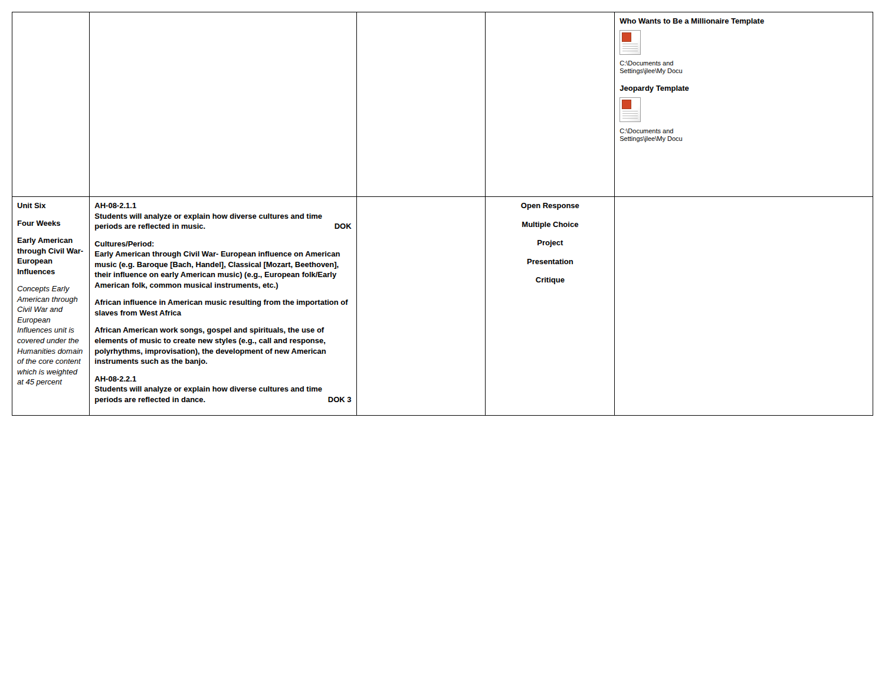| | | | | Who Wants to Be a Millionaire Template C:\Documents and Settings\jlee\My Docu Jeopardy Template C:\Documents and Settings\jlee\My Docu |
| Unit Six Four Weeks Early American through Civil War- European Influences Concepts Early American through Civil War and European Influences unit is covered under the Humanities domain of the core content which is weighted at 45 percent | AH-08-2.1.1 Students will analyze or explain how diverse cultures and time periods are reflected in music. DOK Cultures/Period: Early American through Civil War- European influence on American music (e.g. Baroque [Bach, Handel], Classical [Mozart, Beethoven], their influence on early American music) (e.g., European folk/Early American folk, common musical instruments, etc.) African influence in American music resulting from the importation of slaves from West Africa African American work songs, gospel and spirituals, the use of elements of music to create new styles (e.g., call and response, polyrhythms, improvisation), the development of new American instruments such as the banjo. AH-08-2.2.1 Students will analyze or explain how diverse cultures and time periods are reflected in dance. DOK 3 | | Open Response Multiple Choice Project Presentation Critique | |